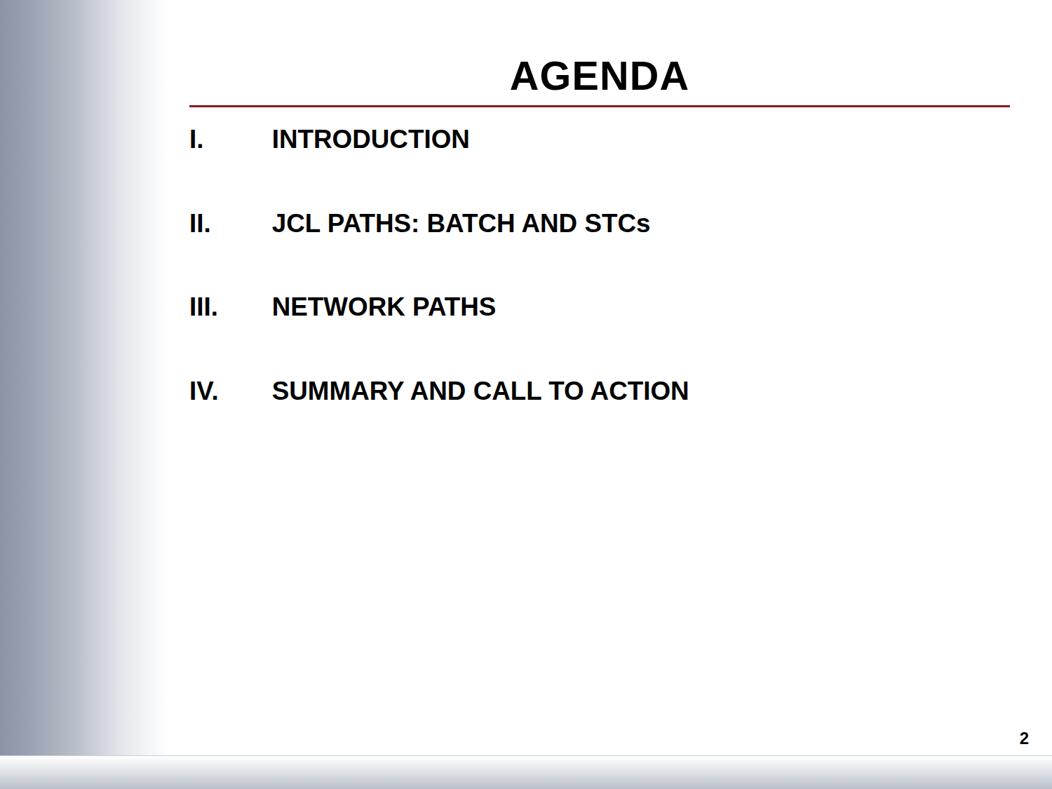AGENDA
I. INTRODUCTION
II. JCL PATHS: BATCH AND STCs
III. NETWORK PATHS
IV. SUMMARY AND CALL TO ACTION
2
Copyright 2013 Stuart C. Henderson (301) 229-7187, All Rights Reserved